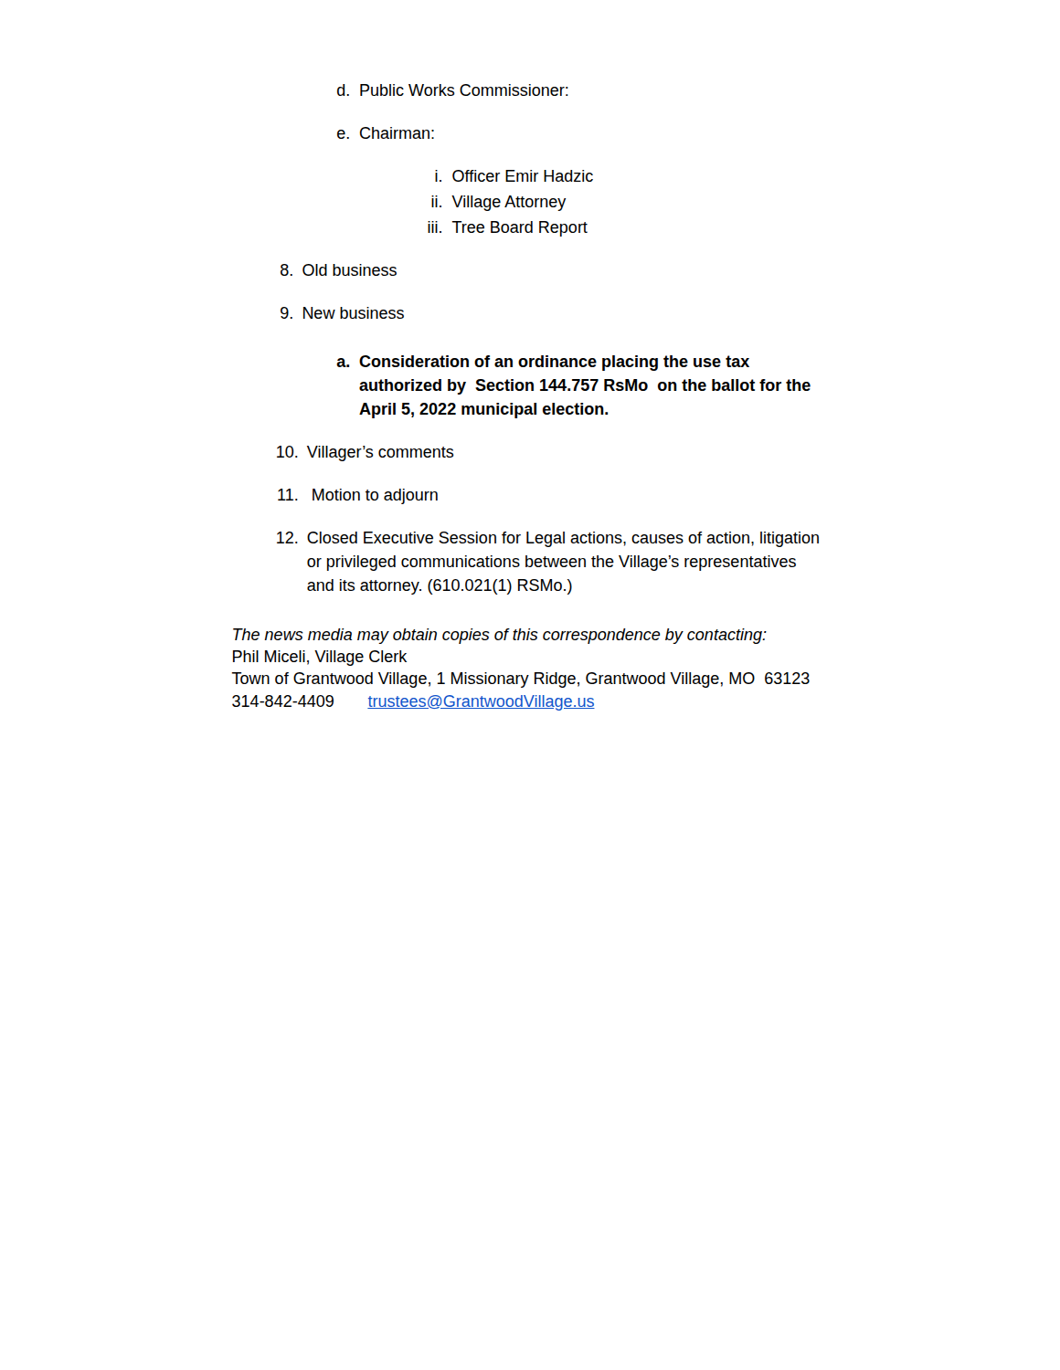d. Public Works Commissioner:
e. Chairman:
i. Officer Emir Hadzic
ii. Village Attorney
iii. Tree Board Report
8. Old business
9. New business
a. Consideration of an ordinance placing the use tax authorized by Section 144.757 RsMo on the ballot for the April 5, 2022 municipal election.
10. Villager’s comments
11. Motion to adjourn
12. Closed Executive Session for Legal actions, causes of action, litigation or privileged communications between the Village’s representatives and its attorney. (610.021(1) RSMo.)
The news media may obtain copies of this correspondence by contacting:
Phil Miceli, Village Clerk
Town of Grantwood Village, 1 Missionary Ridge, Grantwood Village, MO 63123
314-842-4409 trustees@GrantwoodVillage.us